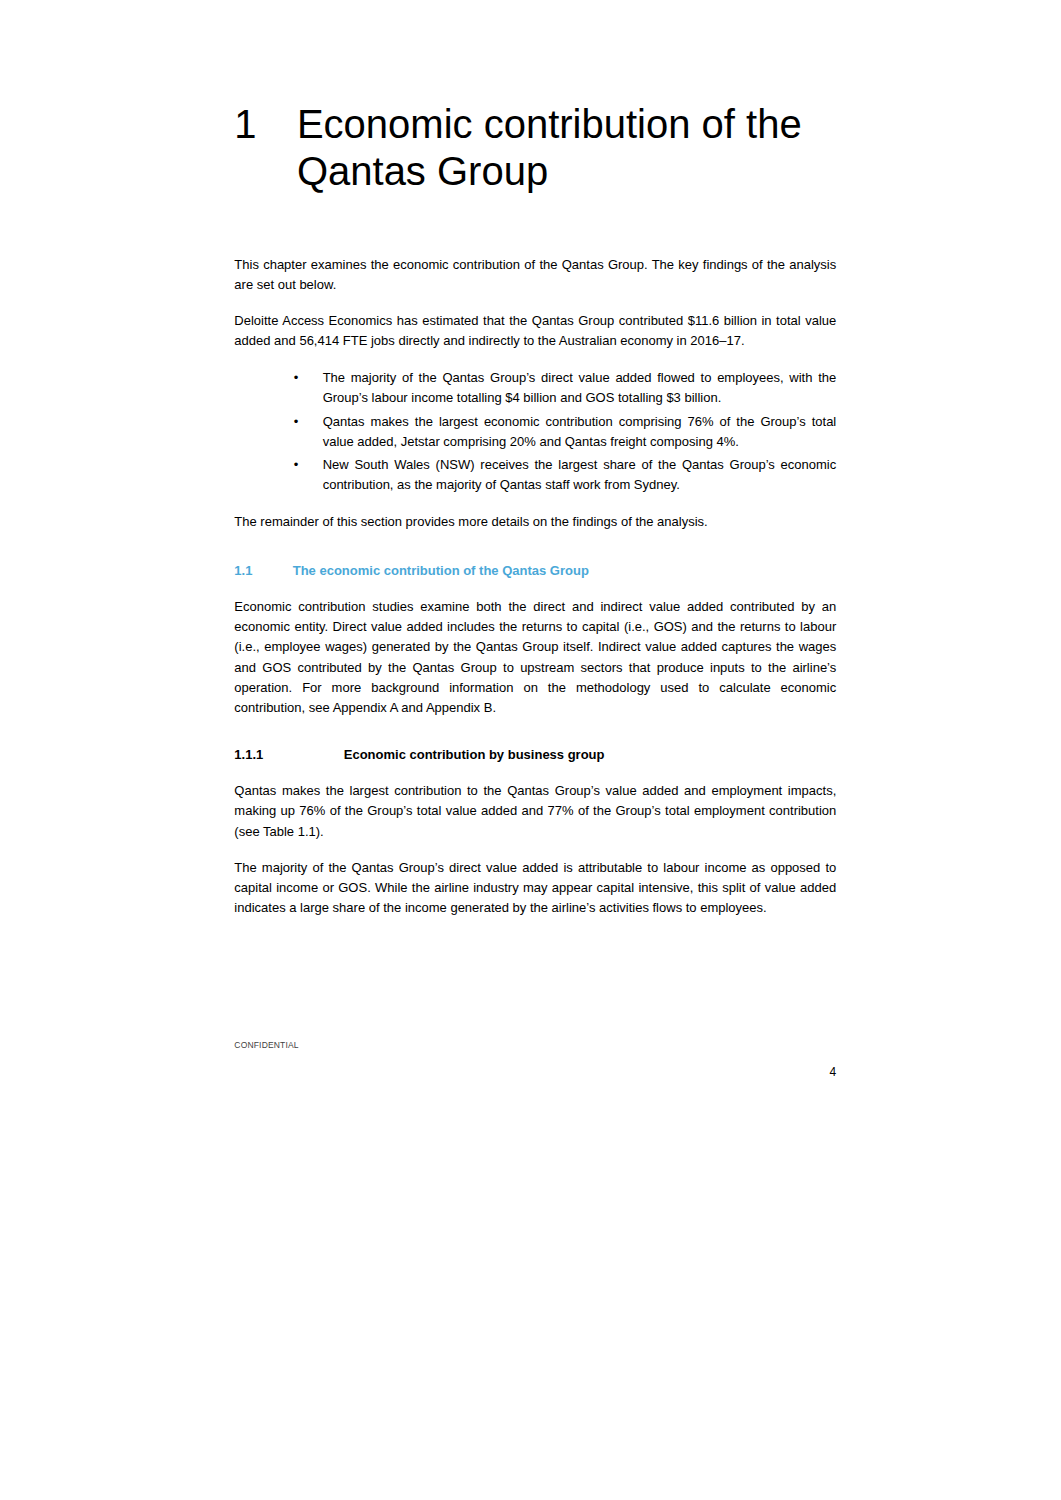1 Economic contribution of the Qantas Group
This chapter examines the economic contribution of the Qantas Group. The key findings of the analysis are set out below.
Deloitte Access Economics has estimated that the Qantas Group contributed $11.6 billion in total value added and 56,414 FTE jobs directly and indirectly to the Australian economy in 2016–17.
The majority of the Qantas Group’s direct value added flowed to employees, with the Group’s labour income totalling $4 billion and GOS totalling $3 billion.
Qantas makes the largest economic contribution comprising 76% of the Group’s total value added, Jetstar comprising 20% and Qantas freight composing 4%.
New South Wales (NSW) receives the largest share of the Qantas Group’s economic contribution, as the majority of Qantas staff work from Sydney.
The remainder of this section provides more details on the findings of the analysis.
1.1 The economic contribution of the Qantas Group
Economic contribution studies examine both the direct and indirect value added contributed by an economic entity. Direct value added includes the returns to capital (i.e., GOS) and the returns to labour (i.e., employee wages) generated by the Qantas Group itself. Indirect value added captures the wages and GOS contributed by the Qantas Group to upstream sectors that produce inputs to the airline’s operation. For more background information on the methodology used to calculate economic contribution, see Appendix A and Appendix B.
1.1.1 Economic contribution by business group
Qantas makes the largest contribution to the Qantas Group’s value added and employment impacts, making up 76% of the Group’s total value added and 77% of the Group’s total employment contribution (see Table 1.1).
The majority of the Qantas Group’s direct value added is attributable to labour income as opposed to capital income or GOS. While the airline industry may appear capital intensive, this split of value added indicates a large share of the income generated by the airline’s activities flows to employees.
CONFIDENTIAL
4